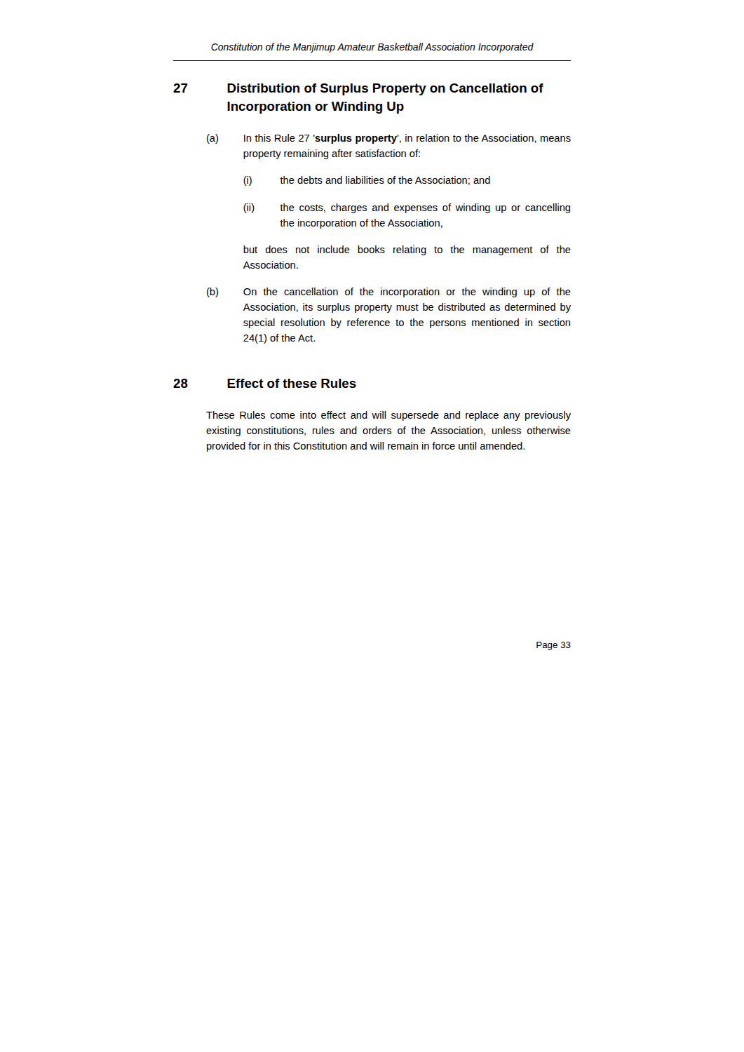Constitution of the Manjimup Amateur Basketball Association Incorporated
27 Distribution of Surplus Property on Cancellation of Incorporation or Winding Up
(a)
In this Rule 27 'surplus property', in relation to the Association, means property remaining after satisfaction of:
(i)
the debts and liabilities of the Association; and
(ii)
the costs, charges and expenses of winding up or cancelling the incorporation of the Association,
but does not include books relating to the management of the Association.
(b)
On the cancellation of the incorporation or the winding up of the Association, its surplus property must be distributed as determined by special resolution by reference to the persons mentioned in section 24(1) of the Act.
28 Effect of these Rules
These Rules come into effect and will supersede and replace any previously existing constitutions, rules and orders of the Association, unless otherwise provided for in this Constitution and will remain in force until amended.
Page 33